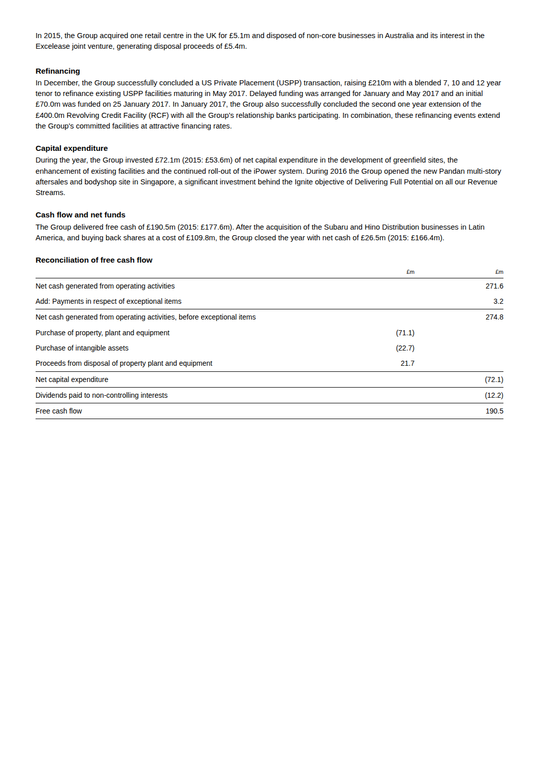In 2015, the Group acquired one retail centre in the UK for £5.1m and disposed of non-core businesses in Australia and its interest in the Excelease joint venture, generating disposal proceeds of £5.4m.
Refinancing
In December, the Group successfully concluded a US Private Placement (USPP) transaction, raising £210m with a blended 7, 10 and 12 year tenor to refinance existing USPP facilities maturing in May 2017. Delayed funding was arranged for January and May 2017 and an initial £70.0m was funded on 25 January 2017. In January 2017, the Group also successfully concluded the second one year extension of the £400.0m Revolving Credit Facility (RCF) with all the Group's relationship banks participating. In combination, these refinancing events extend the Group's committed facilities at attractive financing rates.
Capital expenditure
During the year, the Group invested £72.1m (2015: £53.6m) of net capital expenditure in the development of greenfield sites, the enhancement of existing facilities and the continued roll-out of the iPower system. During 2016 the Group opened the new Pandan multi-story aftersales and bodyshop site in Singapore, a significant investment behind the Ignite objective of Delivering Full Potential on all our Revenue Streams.
Cash flow and net funds
The Group delivered free cash of £190.5m (2015: £177.6m). After the acquisition of the Subaru and Hino Distribution businesses in Latin America, and buying back shares at a cost of £109.8m, the Group closed the year with net cash of £26.5m (2015: £166.4m).
Reconciliation of free cash flow
| | £m | £m |
| --- | --- | --- |
| Net cash generated from operating activities | | 271.6 |
| Add: Payments in respect of exceptional items | | 3.2 |
| Net cash generated from operating activities, before exceptional items | | 274.8 |
| Purchase of property, plant and equipment | (71.1) | |
| Purchase of intangible assets | (22.7) | |
| Proceeds from disposal of property plant and equipment | 21.7 | |
| Net capital expenditure | | (72.1) |
| Dividends paid to non-controlling interests | | (12.2) |
| Free cash flow | | 190.5 |